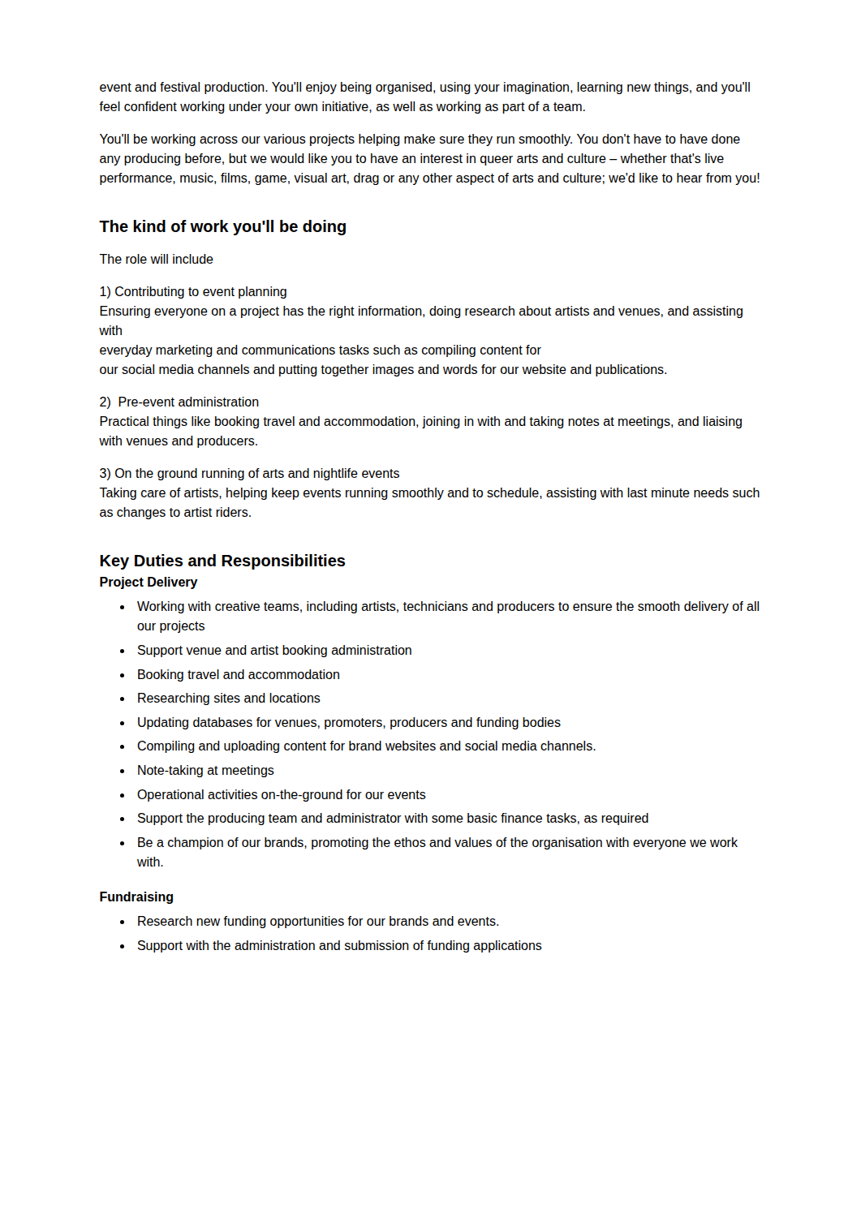event and festival production. You'll enjoy being organised, using your imagination, learning new things, and you'll feel confident working under your own initiative, as well as working as part of a team.
You'll be working across our various projects helping make sure they run smoothly. You don't have to have done any producing before, but we would like you to have an interest in queer arts and culture – whether that's live performance, music, films, game, visual art, drag or any other aspect of arts and culture; we'd like to hear from you!
The kind of work you'll be doing
The role will include
1) Contributing to event planning
Ensuring everyone on a project has the right information, doing research about artists and venues, and assisting with
everyday marketing and communications tasks such as compiling content for
our social media channels and putting together images and words for our website and publications.
2) Pre-event administration
Practical things like booking travel and accommodation, joining in with and taking notes at meetings, and liaising with venues and producers.
3) On the ground running of arts and nightlife events
Taking care of artists, helping keep events running smoothly and to schedule, assisting with last minute needs such as changes to artist riders.
Key Duties and Responsibilities
Project Delivery
Working with creative teams, including artists, technicians and producers to ensure the smooth delivery of all our projects
Support venue and artist booking administration
Booking travel and accommodation
Researching sites and locations
Updating databases for venues, promoters, producers and funding bodies
Compiling and uploading content for brand websites and social media channels.
Note-taking at meetings
Operational activities on-the-ground for our events
Support the producing team and administrator with some basic finance tasks, as required
Be a champion of our brands, promoting the ethos and values of the organisation with everyone we work with.
Fundraising
Research new funding opportunities for our brands and events.
Support with the administration and submission of funding applications